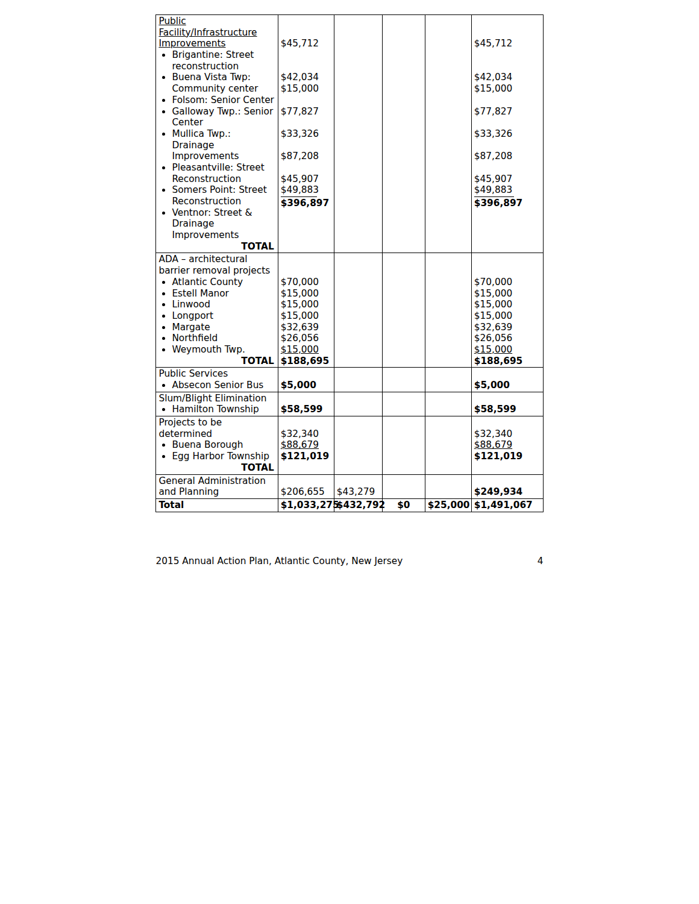| Public Facility/Infrastructure Improvements Brigantine: Street reconstruction Buena Vista Twp: Community center Folsom: Senior Center Galloway Twp.: Senior Center Mullica Twp.: Drainage Improvements Pleasantville: Street Reconstruction Somers Point: Street Reconstruction Ventnor: Street & Drainage Improvements TOTAL | x x $45,712 x x $42,034 $15,000 x $77,827 x $33,326 x $87,208 x $45,907 $49,883 $396,897 | | | | x x $45,712 x x $42,034 $15,000 x $77,827 x $33,326 x $87,208 x $45,907 $49,883 $396,897 |
| ADA – architectural barrier removal projects Atlantic County Estell Manor Linwood Longport Margate Northfield Weymouth Twp. TOTAL | x x $70,000 $15,000 $15,000 $15,000 $32,639 $26,056 $15,000 $188,695 | | | | x x $70,000 $15,000 $15,000 $15,000 $32,639 $26,056 $15,000 $188,695 |
| Public Services Absecon Senior Bus | x $5,000 | | | | x $5,000 |
| Slum/Blight Elimination Hamilton Township | x $58,599 | | | | x $58,599 |
| Projects to be determined Buena Borough Egg Harbor Township TOTAL | x $32,340 $88,679 $121,019 | | | | x $32,340 $88,679 $121,019 |
| General Administration and Planning | x $206,655 | x $43,279 | | | x $249,934 |
| Total | $1,033,275 | $432,792 | $0 | $25,000 | $1,491,067 |
2015 Annual Action Plan, Atlantic County, New Jersey 4